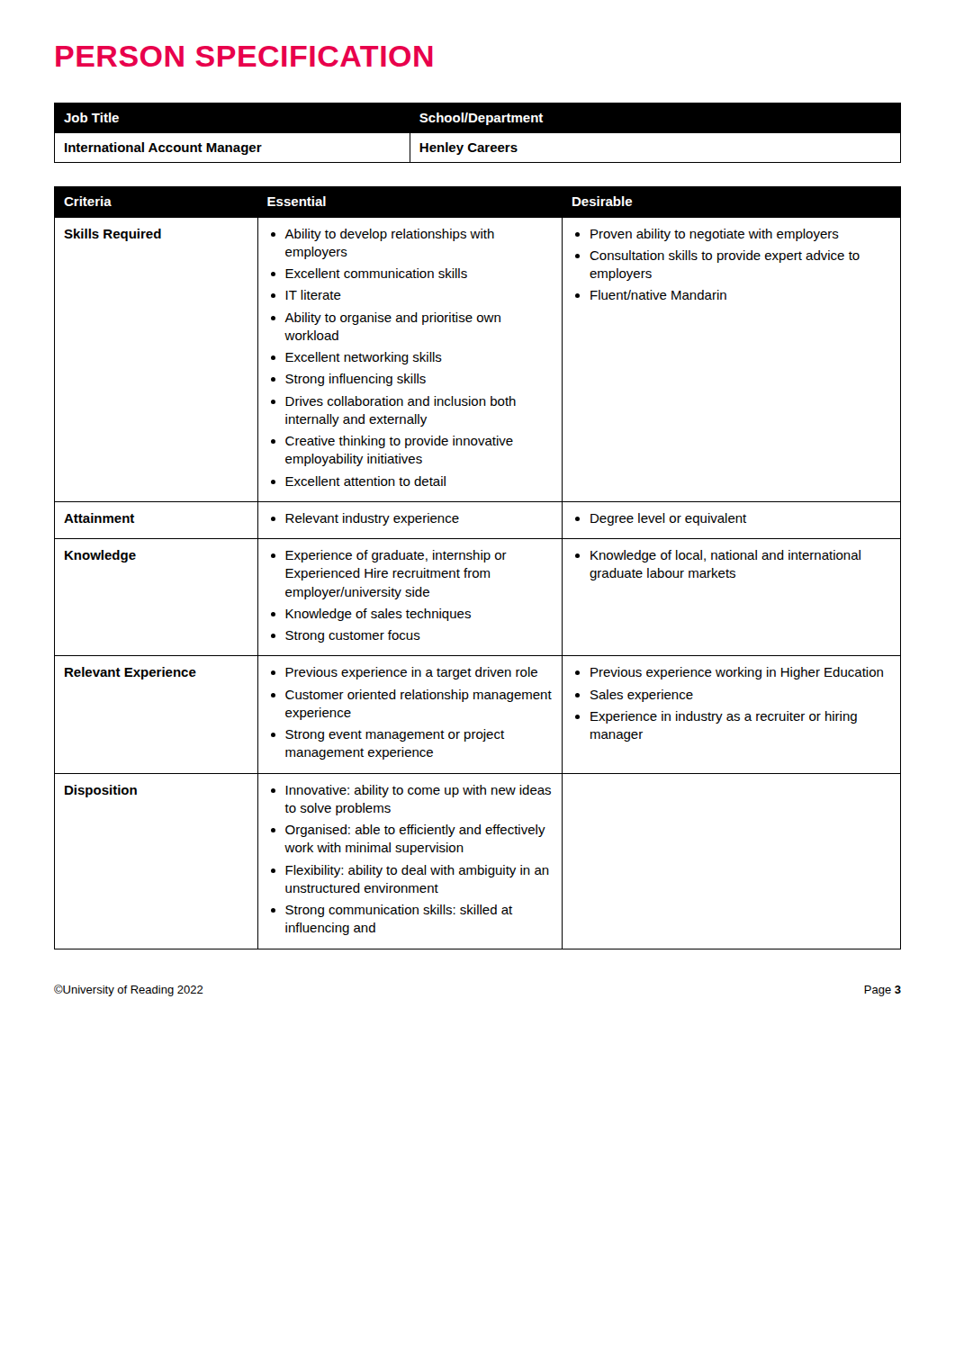PERSON SPECIFICATION
| Job Title | School/Department |
| --- | --- |
| International Account Manager | Henley Careers |
| Criteria | Essential | Desirable |
| --- | --- | --- |
| Skills Required | Ability to develop relationships with employers Excellent communication skills IT literate Ability to organise and prioritise own workload Excellent networking skills Strong influencing skills Drives collaboration and inclusion both internally and externally Creative thinking to provide innovative employability initiatives Excellent attention to detail | Proven ability to negotiate with employers Consultation skills to provide expert advice to employers Fluent/native Mandarin |
| Attainment | Relevant industry experience | Degree level or equivalent |
| Knowledge | Experience of graduate, internship or Experienced Hire recruitment from employer/university side Knowledge of sales techniques Strong customer focus | Knowledge of local, national and international graduate labour markets |
| Relevant Experience | Previous experience in a target driven role Customer oriented relationship management experience Strong event management or project management experience | Previous experience working in Higher Education Sales experience Experience in industry as a recruiter or hiring manager |
| Disposition | Innovative: ability to come up with new ideas to solve problems Organised: able to efficiently and effectively work with minimal supervision Flexibility: ability to deal with ambiguity in an unstructured environment Strong communication skills: skilled at influencing and | |
©University of Reading 2022
Page 3